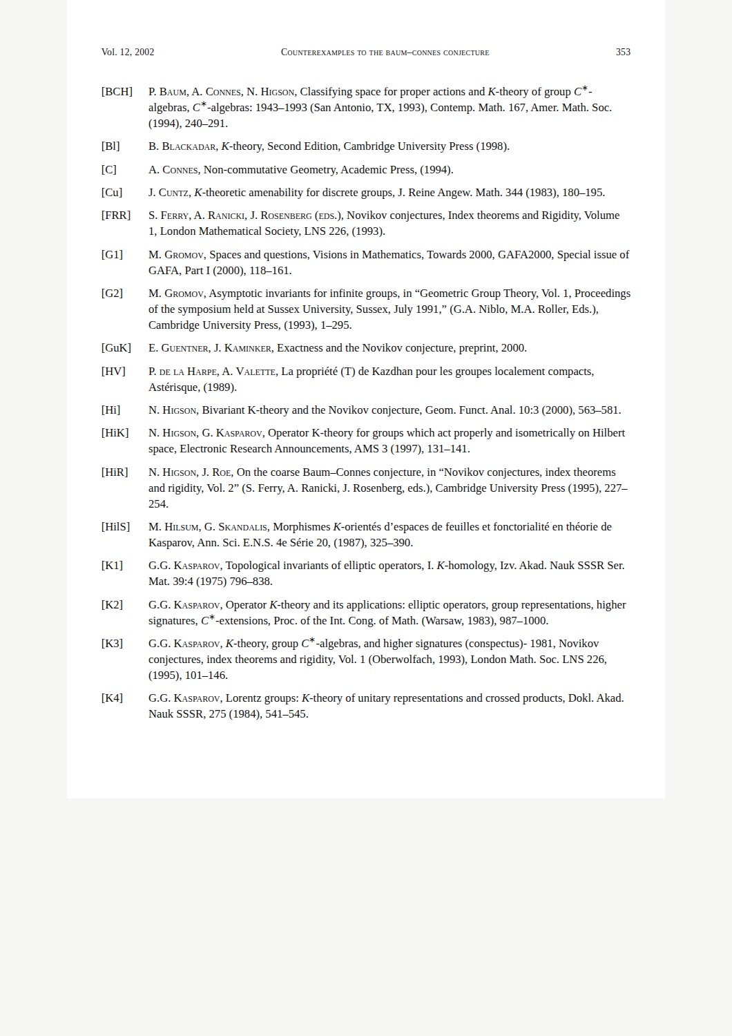Vol. 12, 2002 Counterexamples to the Baum–Connes Conjecture 353
[BCH]
P. Baum, A. Connes, N. Higson, Classifying space for proper actions and K-theory of group C∗-algebras, C∗-algebras: 1943–1993 (San Antonio, TX, 1993), Contemp. Math. 167, Amer. Math. Soc. (1994), 240–291.
[Bl]
B. Blackadar, K-theory, Second Edition, Cambridge University Press (1998).
[C]
A. Connes, Non-commutative Geometry, Academic Press, (1994).
[Cu]
J. Cuntz, K-theoretic amenability for discrete groups, J. Reine Angew. Math. 344 (1983), 180–195.
[FRR]
S. Ferry, A. Ranicki, J. Rosenberg (eds.), Novikov conjectures, Index theorems and Rigidity, Volume 1, London Mathematical Society, LNS 226, (1993).
[G1]
M. Gromov, Spaces and questions, Visions in Mathematics, Towards 2000, GAFA2000, Special issue of GAFA, Part I (2000), 118–161.
[G2]
M. Gromov, Asymptotic invariants for infinite groups, in “Geometric Group Theory, Vol. 1, Proceedings of the symposium held at Sussex University, Sussex, July 1991,” (G.A. Niblo, M.A. Roller, Eds.), Cambridge University Press, (1993), 1–295.
[GuK]
E. Guentner, J. Kaminker, Exactness and the Novikov conjecture, preprint, 2000.
[HV]
P. de la Harpe, A. Valette, La propriété (T) de Kazdhan pour les groupes localement compacts, Astérisque, (1989).
[Hi]
N. Higson, Bivariant K-theory and the Novikov conjecture, Geom. Funct. Anal. 10:3 (2000), 563–581.
[HiK]
N. Higson, G. Kasparov, Operator K-theory for groups which act properly and isometrically on Hilbert space, Electronic Research Announcements, AMS 3 (1997), 131–141.
[HiR]
N. Higson, J. Roe, On the coarse Baum–Connes conjecture, in “Novikov conjectures, index theorems and rigidity, Vol. 2” (S. Ferry, A. Ranicki, J. Rosenberg, eds.), Cambridge University Press (1995), 227–254.
[HilS]
M. Hilsum, G. Skandalis, Morphismes K-orientés d’espaces de feuilles et fonctorialité en théorie de Kasparov, Ann. Sci. E.N.S. 4e Série 20, (1987), 325–390.
[K1]
G.G. Kasparov, Topological invariants of elliptic operators, I. K-homology, Izv. Akad. Nauk SSSR Ser. Mat. 39:4 (1975) 796–838.
[K2]
G.G. Kasparov, Operator K-theory and its applications: elliptic operators, group representations, higher signatures, C∗-extensions, Proc. of the Int. Cong. of Math. (Warsaw, 1983), 987–1000.
[K3]
G.G. Kasparov, K-theory, group C∗-algebras, and higher signatures (conspectus)- 1981, Novikov conjectures, index theorems and rigidity, Vol. 1 (Oberwolfach, 1993), London Math. Soc. LNS 226, (1995), 101–146.
[K4]
G.G. Kasparov, Lorentz groups: K-theory of unitary representations and crossed products, Dokl. Akad. Nauk SSSR, 275 (1984), 541–545.